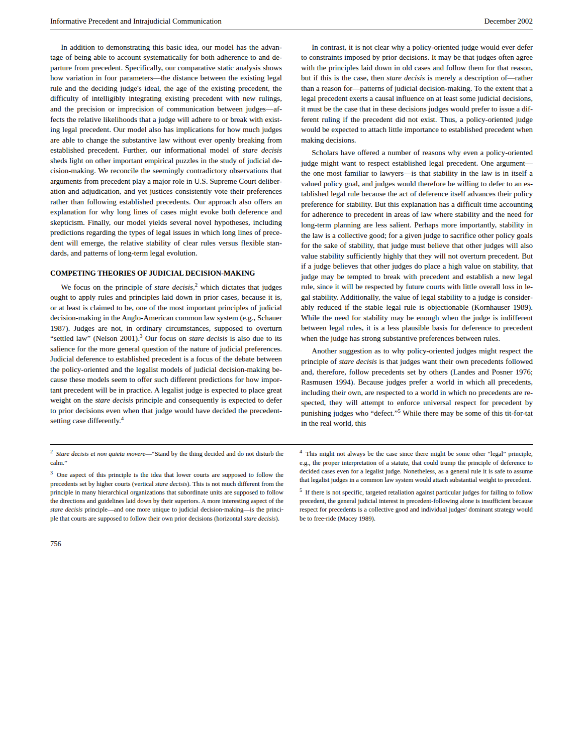Informative Precedent and Intrajudicial Communication December 2002
In addition to demonstrating this basic idea, our model has the advantage of being able to account systematically for both adherence to and departure from precedent. Specifically, our comparative static analysis shows how variation in four parameters—the distance between the existing legal rule and the deciding judge's ideal, the age of the existing precedent, the difficulty of intelligibly integrating existing precedent with new rulings, and the precision or imprecision of communication between judges—affects the relative likelihoods that a judge will adhere to or break with existing legal precedent. Our model also has implications for how much judges are able to change the substantive law without ever openly breaking from established precedent. Further, our informational model of stare decisis sheds light on other important empirical puzzles in the study of judicial decision-making. We reconcile the seemingly contradictory observations that arguments from precedent play a major role in U.S. Supreme Court deliberation and adjudication, and yet justices consistently vote their preferences rather than following established precedents. Our approach also offers an explanation for why long lines of cases might evoke both deference and skepticism. Finally, our model yields several novel hypotheses, including predictions regarding the types of legal issues in which long lines of precedent will emerge, the relative stability of clear rules versus flexible standards, and patterns of long-term legal evolution.
Competing Theories of Judicial Decision-Making
We focus on the principle of stare decisis,2 which dictates that judges ought to apply rules and principles laid down in prior cases, because it is, or at least is claimed to be, one of the most important principles of judicial decision-making in the Anglo-American common law system (e.g., Schauer 1987). Judges are not, in ordinary circumstances, supposed to overturn “settled law” (Nelson 2001).3 Our focus on stare decisis is also due to its salience for the more general question of the nature of judicial preferences. Judicial deference to established precedent is a focus of the debate between the policy-oriented and the legalist models of judicial decision-making because these models seem to offer such different predictions for how important precedent will be in practice. A legalist judge is expected to place great weight on the stare decisis principle and consequently is expected to defer to prior decisions even when that judge would have decided the precedent-setting case differently.4
In contrast, it is not clear why a policy-oriented judge would ever defer to constraints imposed by prior decisions. It may be that judges often agree with the principles laid down in old cases and follow them for that reason, but if this is the case, then stare decisis is merely a description of—rather than a reason for—patterns of judicial decision-making. To the extent that a legal precedent exerts a causal influence on at least some judicial decisions, it must be the case that in these decisions judges would prefer to issue a different ruling if the precedent did not exist. Thus, a policy-oriented judge would be expected to attach little importance to established precedent when making decisions.
Scholars have offered a number of reasons why even a policy-oriented judge might want to respect established legal precedent. One argument—the one most familiar to lawyers—is that stability in the law is in itself a valued policy goal, and judges would therefore be willing to defer to an established legal rule because the act of deference itself advances their policy preference for stability. But this explanation has a difficult time accounting for adherence to precedent in areas of law where stability and the need for long-term planning are less salient. Perhaps more importantly, stability in the law is a collective good; for a given judge to sacrifice other policy goals for the sake of stability, that judge must believe that other judges will also value stability sufficiently highly that they will not overturn precedent. But if a judge believes that other judges do place a high value on stability, that judge may be tempted to break with precedent and establish a new legal rule, since it will be respected by future courts with little overall loss in legal stability. Additionally, the value of legal stability to a judge is considerably reduced if the stable legal rule is objectionable (Kornhauser 1989). While the need for stability may be enough when the judge is indifferent between legal rules, it is a less plausible basis for deference to precedent when the judge has strong substantive preferences between rules.
Another suggestion as to why policy-oriented judges might respect the principle of stare decisis is that judges want their own precedents followed and, therefore, follow precedents set by others (Landes and Posner 1976; Rasmusen 1994). Because judges prefer a world in which all precedents, including their own, are respected to a world in which no precedents are respected, they will attempt to enforce universal respect for precedent by punishing judges who “defect.”5 While there may be some of this tit-for-tat in the real world, this
2 Stare decisis et non quieta movere—“Stand by the thing decided and do not disturb the calm.”
3 One aspect of this principle is the idea that lower courts are supposed to follow the precedents set by higher courts (vertical stare decisis). This is not much different from the principle in many hierarchical organizations that subordinate units are supposed to follow the directions and guidelines laid down by their superiors. A more interesting aspect of the stare decisis principle—and one more unique to judicial decision-making—is the principle that courts are supposed to follow their own prior decisions (horizontal stare decisis).
4 This might not always be the case since there might be some other “legal” principle, e.g., the proper interpretation of a statute, that could trump the principle of deference to decided cases even for a legalist judge. Nonetheless, as a general rule it is safe to assume that legalist judges in a common law system would attach substantial weight to precedent.
5 If there is not specific, targeted retaliation against particular judges for failing to follow precedent, the general judicial interest in precedent-following alone is insufficient because respect for precedents is a collective good and individual judges' dominant strategy would be to free-ride (Macey 1989).
756